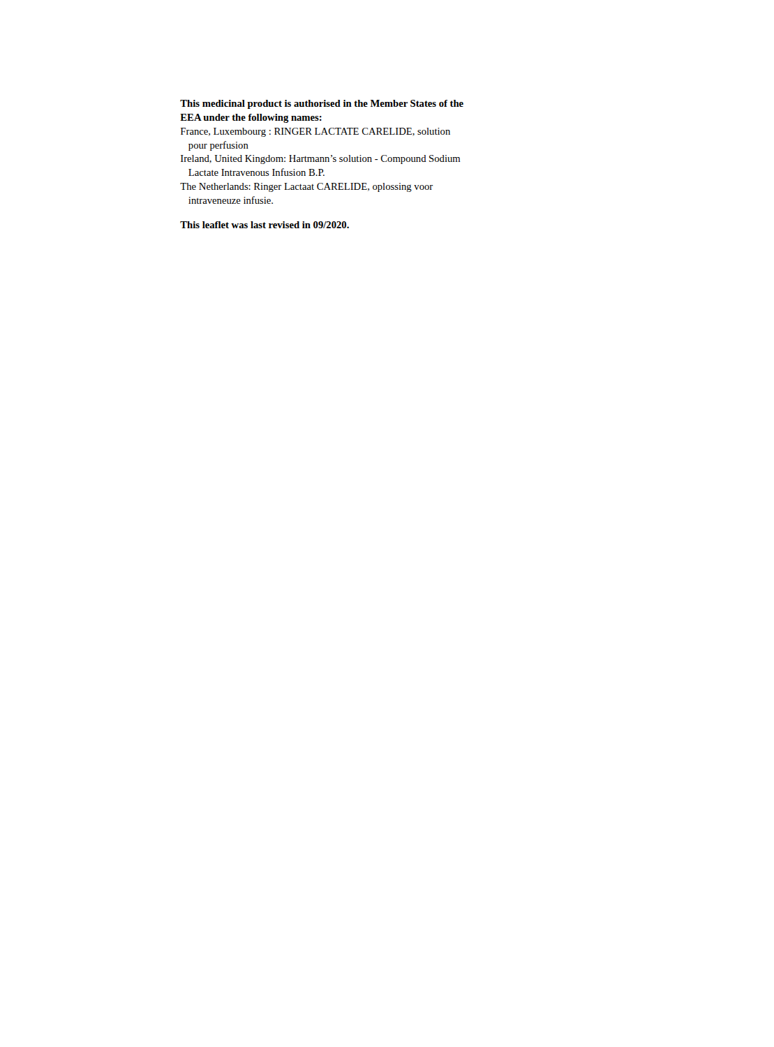This medicinal product is authorised in the Member States of the
EEA under the following names:
France, Luxembourg : RINGER LACTATE CARELIDE, solution
pour perfusion
Ireland, United Kingdom: Hartmann’s solution - Compound Sodium
Lactate Intravenous Infusion B.P.
The Netherlands: Ringer Lactaat CARELIDE, oplossing voor
intraveneuze infusie.
This leaflet was last revised in 09/2020.